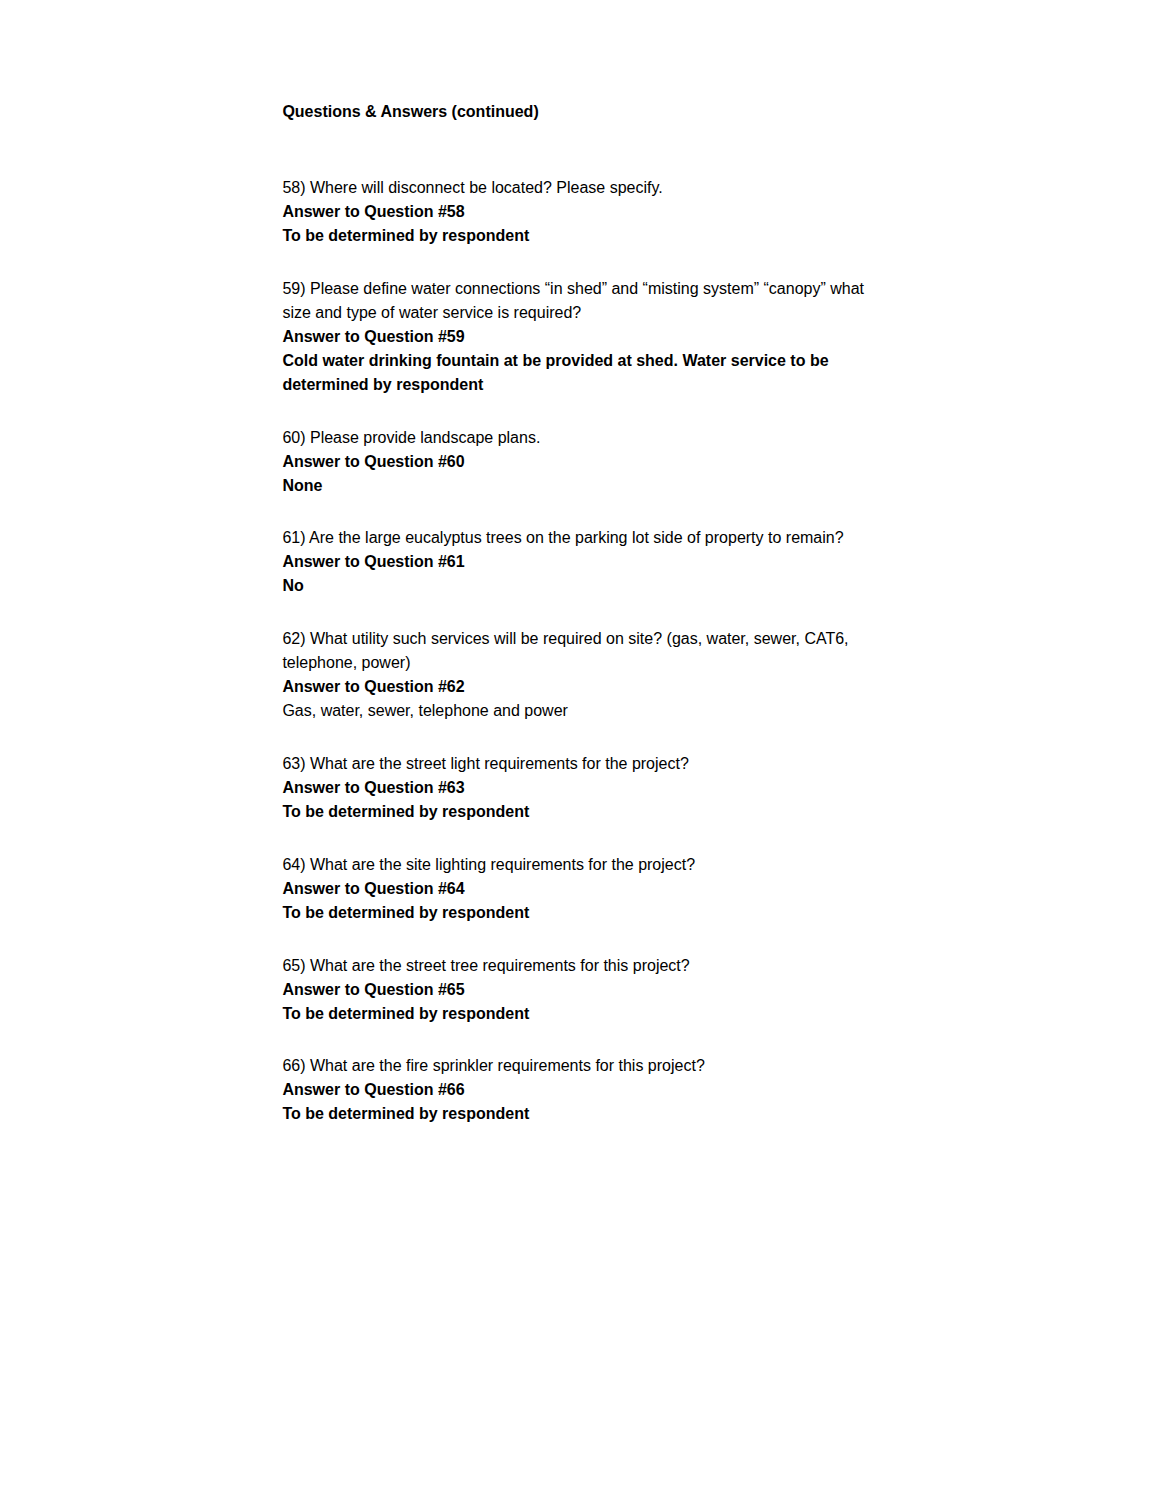Questions & Answers (continued)
58) Where will disconnect be located? Please specify.
Answer to Question #58
To be determined by respondent
59) Please define water connections “in shed” and “misting system” “canopy” what size and type of water service is required?
Answer to Question #59
Cold water drinking fountain at be provided at shed. Water service to be determined by respondent
60) Please provide landscape plans.
Answer to Question #60
None
61) Are the large eucalyptus trees on the parking lot side of property to remain?
Answer to Question #61
No
62) What utility such services will be required on site? (gas, water, sewer, CAT6, telephone, power)
Answer to Question #62
Gas, water, sewer, telephone and power
63) What are the street light requirements for the project?
Answer to Question #63
To be determined by respondent
64) What are the site lighting requirements for the project?
Answer to Question #64
To be determined by respondent
65) What are the street tree requirements for this project?
Answer to Question #65
To be determined by respondent
66) What are the fire sprinkler requirements for this project?
Answer to Question #66
To be determined by respondent